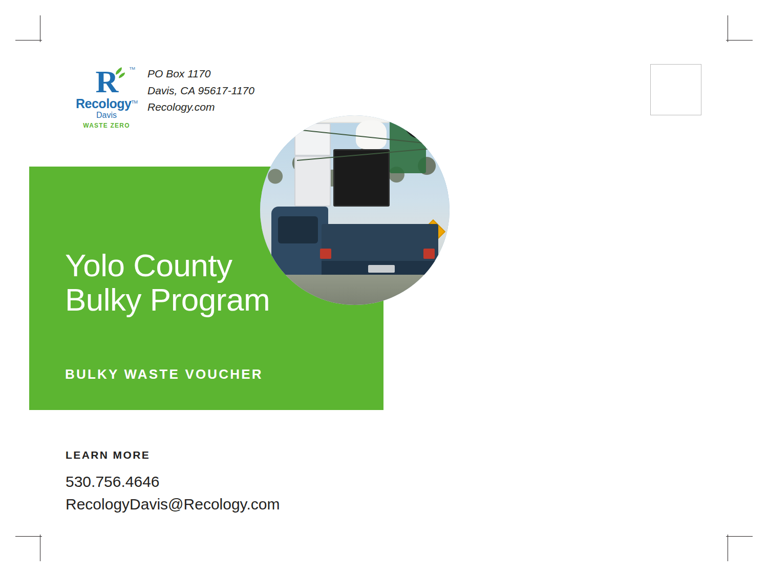R TM
RecologyTM
Davis
WASTE ZERO
PO Box 1170
Davis, CA 95617-1170
Recology.com
Yolo County
Bulky Program
BULKY WASTE VOUCHER
LEARN MORE
530.756.4646
RecologyDavis@Recology.com